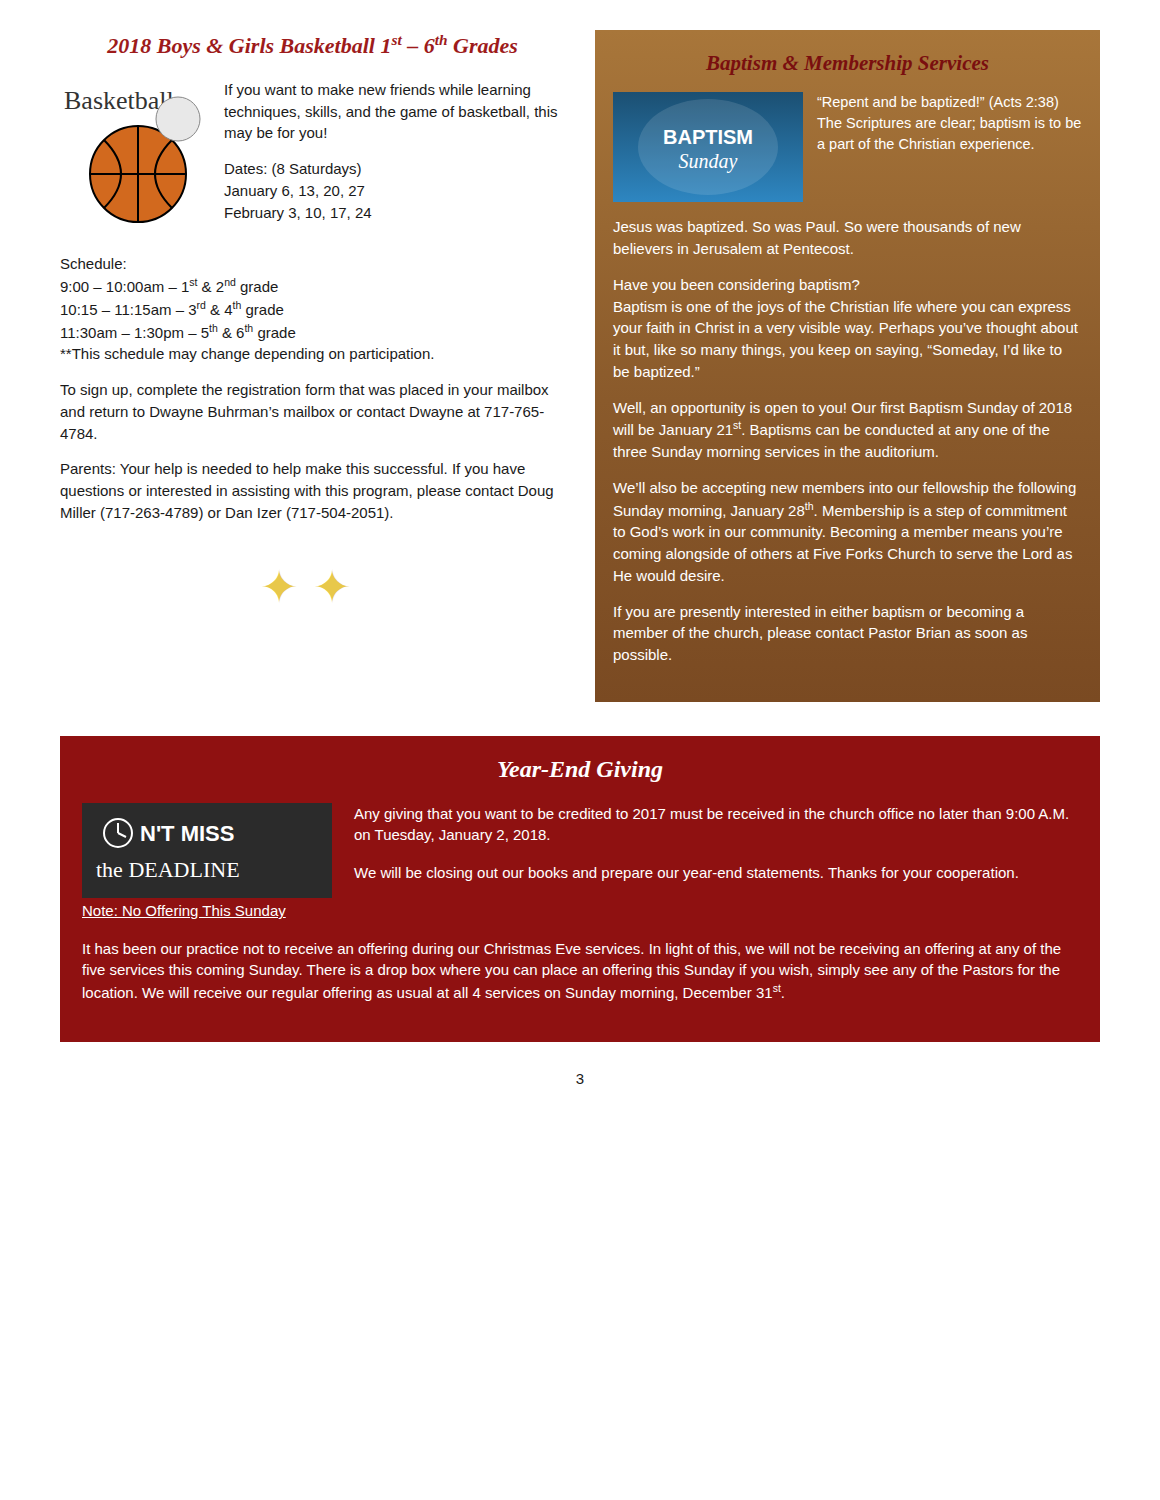2018 Boys & Girls Basketball 1st – 6th Grades
If you want to make new friends while learning techniques, skills, and the game of basketball, this may be for you!
Dates: (8 Saturdays)
January 6, 13, 20, 27
February 3, 10, 17, 24
Schedule:
9:00 – 10:00am – 1st & 2nd grade
10:15 – 11:15am – 3rd & 4th grade
11:30am – 1:30pm – 5th & 6th grade
**This schedule may change depending on participation.
To sign up, complete the registration form that was placed in your mailbox and return to Dwayne Buhrman’s mailbox or contact Dwayne at 717-765-4784.
Parents: Your help is needed to help make this successful. If you have questions or interested in assisting with this program, please contact Doug Miller (717-263-4789) or Dan Izer (717-504-2051).
✦✦
Baptism & Membership Services
“Repent and be baptized!” (Acts 2:38) The Scriptures are clear; baptism is to be a part of the Christian experience.
Jesus was baptized. So was Paul. So were thousands of new believers in Jerusalem at Pentecost.
Have you been considering baptism?
Baptism is one of the joys of the Christian life where you can express your faith in Christ in a very visible way. Perhaps you’ve thought about it but, like so many things, you keep on saying, “Someday, I’d like to be baptized.”
Well, an opportunity is open to you! Our first Baptism Sunday of 2018 will be January 21st. Baptisms can be conducted at any one of the three Sunday morning services in the auditorium.
We’ll also be accepting new members into our fellowship the following Sunday morning, January 28th. Membership is a step of commitment to God’s work in our community. Becoming a member means you’re coming alongside of others at Five Forks Church to serve the Lord as He would desire.
If you are presently interested in either baptism or becoming a member of the church, please contact Pastor Brian as soon as possible.
Year-End Giving
Any giving that you want to be credited to 2017 must be received in the church office no later than 9:00 A.M. on Tuesday, January 2, 2018.
We will be closing out our books and prepare our year-end statements. Thanks for your cooperation.
Note: No Offering This Sunday
It has been our practice not to receive an offering during our Christmas Eve services. In light of this, we will not be receiving an offering at any of the five services this coming Sunday. There is a drop box where you can place an offering this Sunday if you wish, simply see any of the Pastors for the location. We will receive our regular offering as usual at all 4 services on Sunday morning, December 31st.
3